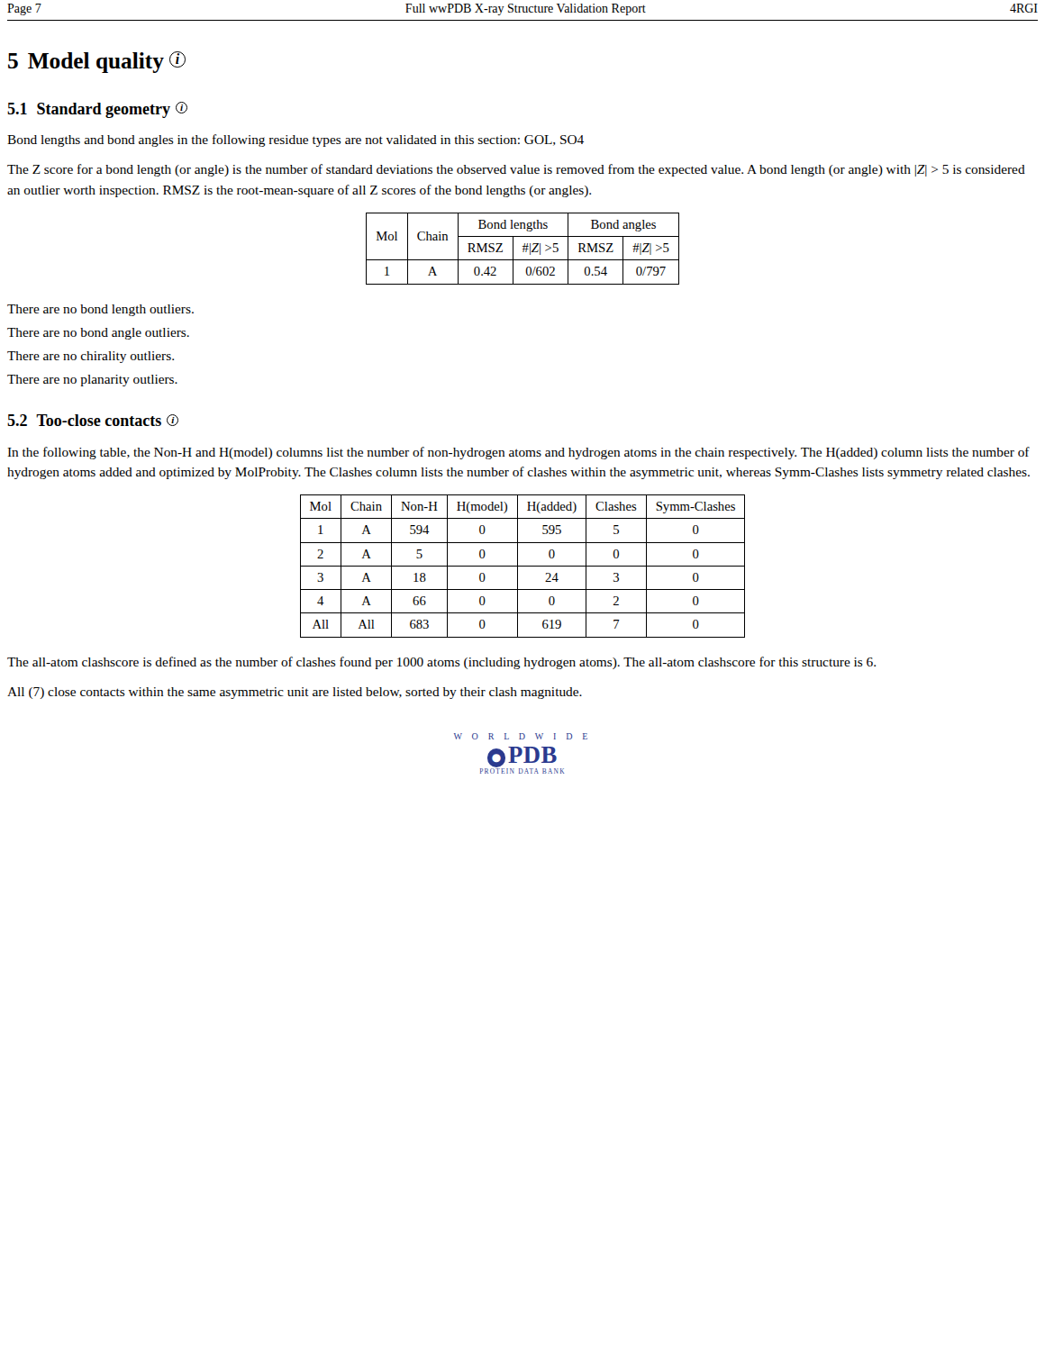Page 7
Full wwPDB X-ray Structure Validation Report
4RGI
5 Model qualityi
5.1 Standard geometryi
Bond lengths and bond angles in the following residue types are not validated in this section: GOL, SO4
The Z score for a bond length (or angle) is the number of standard deviations the observed value is removed from the expected value. A bond length (or angle) with |Z| > 5 is considered an outlier worth inspection. RMSZ is the root-mean-square of all Z scores of the bond lengths (or angles).
| Mol | Chain | Bond lengths | Bond angles |
| --- | --- | --- | --- |
| RMSZ | #/ Z / >5 | RMSZ | #/ Z / >5 |
| 1 | A | 0.42 | 0/602 | 0.54 | 0/797 |
There are no bond length outliers.
There are no bond angle outliers.
There are no chirality outliers.
There are no planarity outliers.
5.2 Too-close contactsi
In the following table, the Non-H and H(model) columns list the number of non-hydrogen atoms and hydrogen atoms in the chain respectively. The H(added) column lists the number of hydrogen atoms added and optimized by MolProbity. The Clashes column lists the number of clashes within the asymmetric unit, whereas Symm-Clashes lists symmetry related clashes.
| Mol | Chain | Non-H | H(model) | H(added) | Clashes | Symm-Clashes |
| --- | --- | --- | --- | --- | --- | --- |
| 1 | A | 594 | 0 | 595 | 5 | 0 |
| 2 | A | 5 | 0 | 0 | 0 | 0 |
| 3 | A | 18 | 0 | 24 | 3 | 0 |
| 4 | A | 66 | 0 | 0 | 2 | 0 |
| All | All | 683 | 0 | 619 | 7 | 0 |
The all-atom clashscore is defined as the number of clashes found per 1000 atoms (including hydrogen atoms). The all-atom clashscore for this structure is 6.
All (7) close contacts within the same asymmetric unit are listed below, sorted by their clash magnitude.
W O R L D W I D E
●PDB
PROTEIN DATA BANK